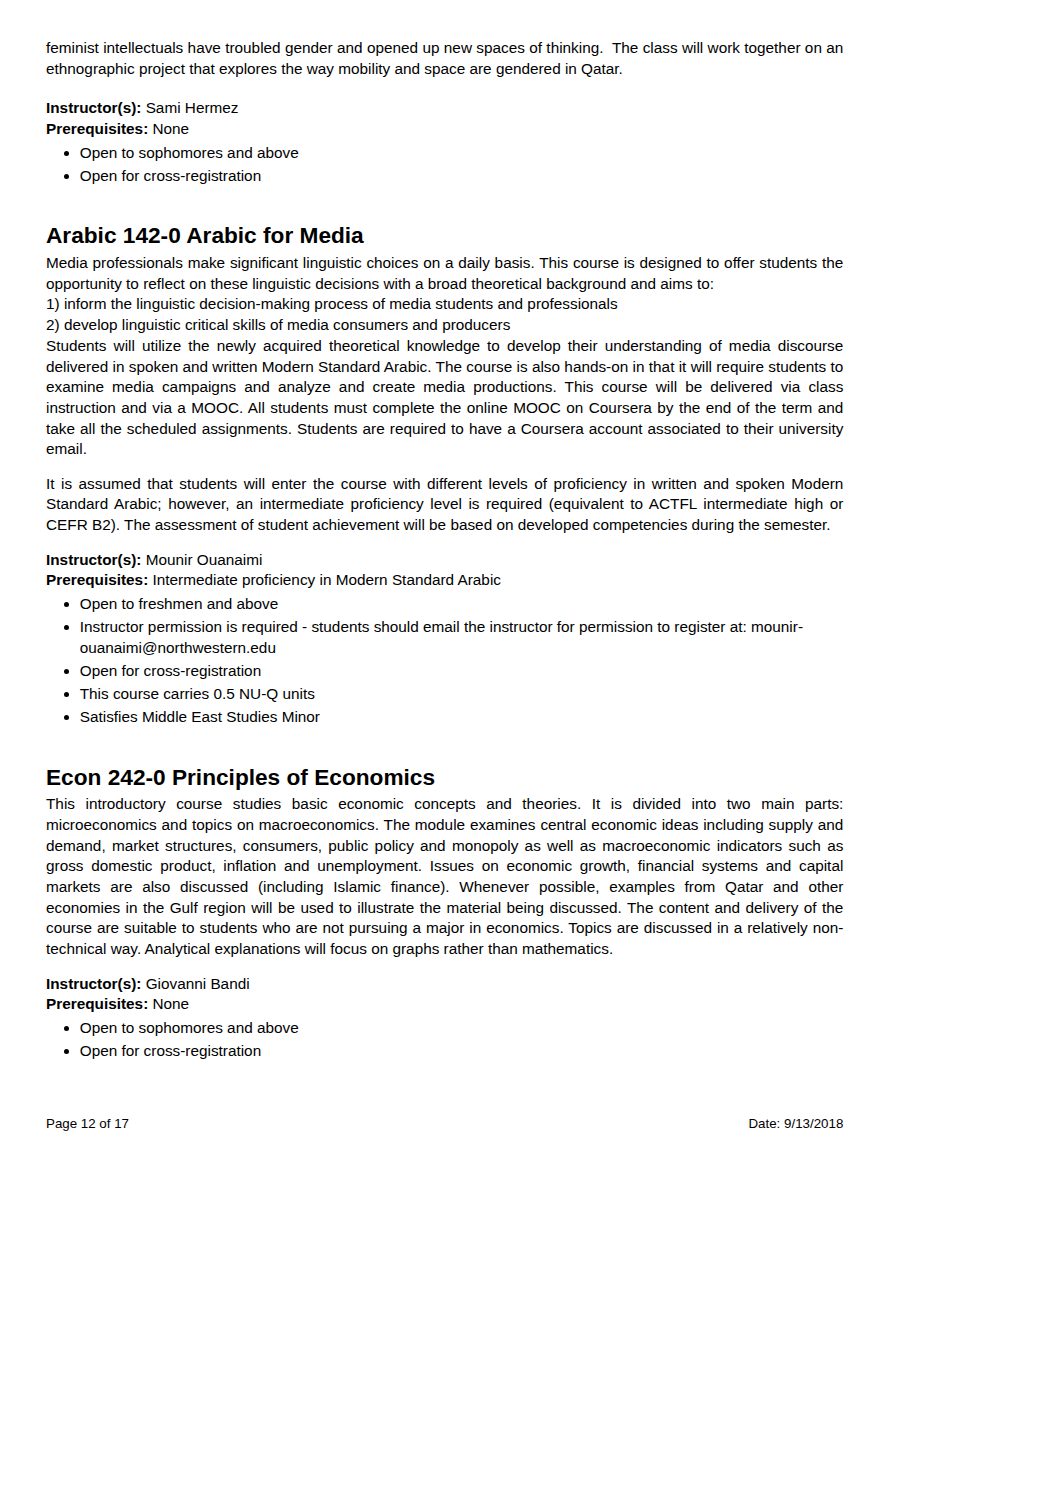feminist intellectuals have troubled gender and opened up new spaces of thinking. The class will work together on an ethnographic project that explores the way mobility and space are gendered in Qatar.
Instructor(s): Sami Hermez
Prerequisites: None
Open to sophomores and above
Open for cross-registration
Arabic 142-0 Arabic for Media
Media professionals make significant linguistic choices on a daily basis. This course is designed to offer students the opportunity to reflect on these linguistic decisions with a broad theoretical background and aims to:
1) inform the linguistic decision-making process of media students and professionals
2) develop linguistic critical skills of media consumers and producers
Students will utilize the newly acquired theoretical knowledge to develop their understanding of media discourse delivered in spoken and written Modern Standard Arabic. The course is also hands-on in that it will require students to examine media campaigns and analyze and create media productions. This course will be delivered via class instruction and via a MOOC. All students must complete the online MOOC on Coursera by the end of the term and take all the scheduled assignments. Students are required to have a Coursera account associated to their university email.
It is assumed that students will enter the course with different levels of proficiency in written and spoken Modern Standard Arabic; however, an intermediate proficiency level is required (equivalent to ACTFL intermediate high or CEFR B2). The assessment of student achievement will be based on developed competencies during the semester.
Instructor(s): Mounir Ouanaimi
Prerequisites: Intermediate proficiency in Modern Standard Arabic
Open to freshmen and above
Instructor permission is required - students should email the instructor for permission to register at: mounir-ouanaimi@northwestern.edu
Open for cross-registration
This course carries 0.5 NU-Q units
Satisfies Middle East Studies Minor
Econ 242-0 Principles of Economics
This introductory course studies basic economic concepts and theories. It is divided into two main parts: microeconomics and topics on macroeconomics. The module examines central economic ideas including supply and demand, market structures, consumers, public policy and monopoly as well as macroeconomic indicators such as gross domestic product, inflation and unemployment. Issues on economic growth, financial systems and capital markets are also discussed (including Islamic finance). Whenever possible, examples from Qatar and other economies in the Gulf region will be used to illustrate the material being discussed. The content and delivery of the course are suitable to students who are not pursuing a major in economics. Topics are discussed in a relatively non-technical way. Analytical explanations will focus on graphs rather than mathematics.
Instructor(s): Giovanni Bandi
Prerequisites: None
Open to sophomores and above
Open for cross-registration
Page 12 of 17 Date: 9/13/2018